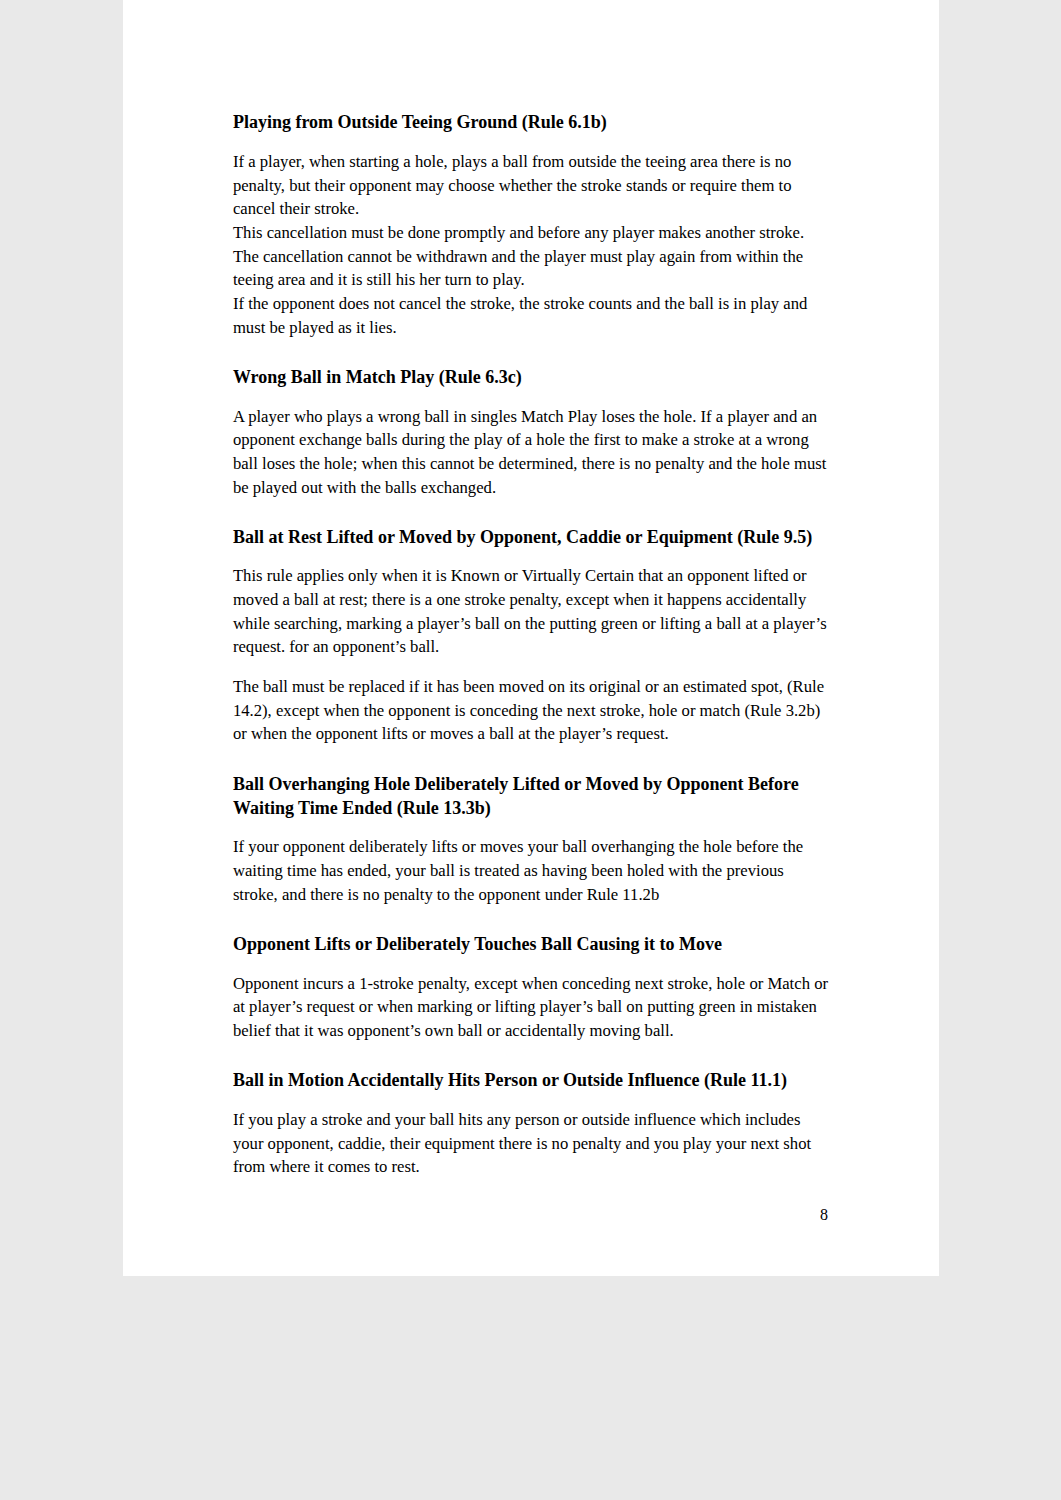Playing from Outside Teeing Ground (Rule 6.1b)
If a player, when starting a hole, plays a ball from outside the teeing area there is no penalty, but their opponent may choose whether the stroke stands or require them to cancel their stroke.
This cancellation must be done promptly and before any player makes another stroke. The cancellation cannot be withdrawn and the player must play again from within the teeing area and it is still his her turn to play.
If the opponent does not cancel the stroke, the stroke counts and the ball is in play and must be played as it lies.
Wrong Ball in Match Play (Rule 6.3c)
A player who plays a wrong ball in singles Match Play loses the hole. If a player and an opponent exchange balls during the play of a hole the first to make a stroke at a wrong ball loses the hole; when this cannot be determined, there is no penalty and the hole must be played out with the balls exchanged.
Ball at Rest Lifted or Moved by Opponent, Caddie or Equipment (Rule 9.5)
This rule applies only when it is Known or Virtually Certain that an opponent lifted or moved a ball at rest; there is a one stroke penalty, except when it happens accidentally while searching, marking a player’s ball on the putting green or lifting a ball at a player’s request. for an opponent’s ball.
The ball must be replaced if it has been moved on its original or an estimated spot, (Rule 14.2), except when the opponent is conceding the next stroke, hole or match (Rule 3.2b) or when the opponent lifts or moves a ball at the player’s request.
Ball Overhanging Hole Deliberately Lifted or Moved by Opponent Before Waiting Time Ended (Rule 13.3b)
If your opponent deliberately lifts or moves your ball overhanging the hole before the waiting time has ended, your ball is treated as having been holed with the previous stroke, and there is no penalty to the opponent under Rule 11.2b
Opponent Lifts or Deliberately Touches Ball Causing it to Move
Opponent incurs a 1-stroke penalty, except when conceding next stroke, hole or Match or at player’s request or when marking or lifting player’s ball on putting green in mistaken belief that it was opponent’s own ball or accidentally moving ball.
Ball in Motion Accidentally Hits Person or Outside Influence (Rule 11.1)
If you play a stroke and your ball hits any person or outside influence which includes your opponent, caddie, their equipment there is no penalty and you play your next shot from where it comes to rest.
8